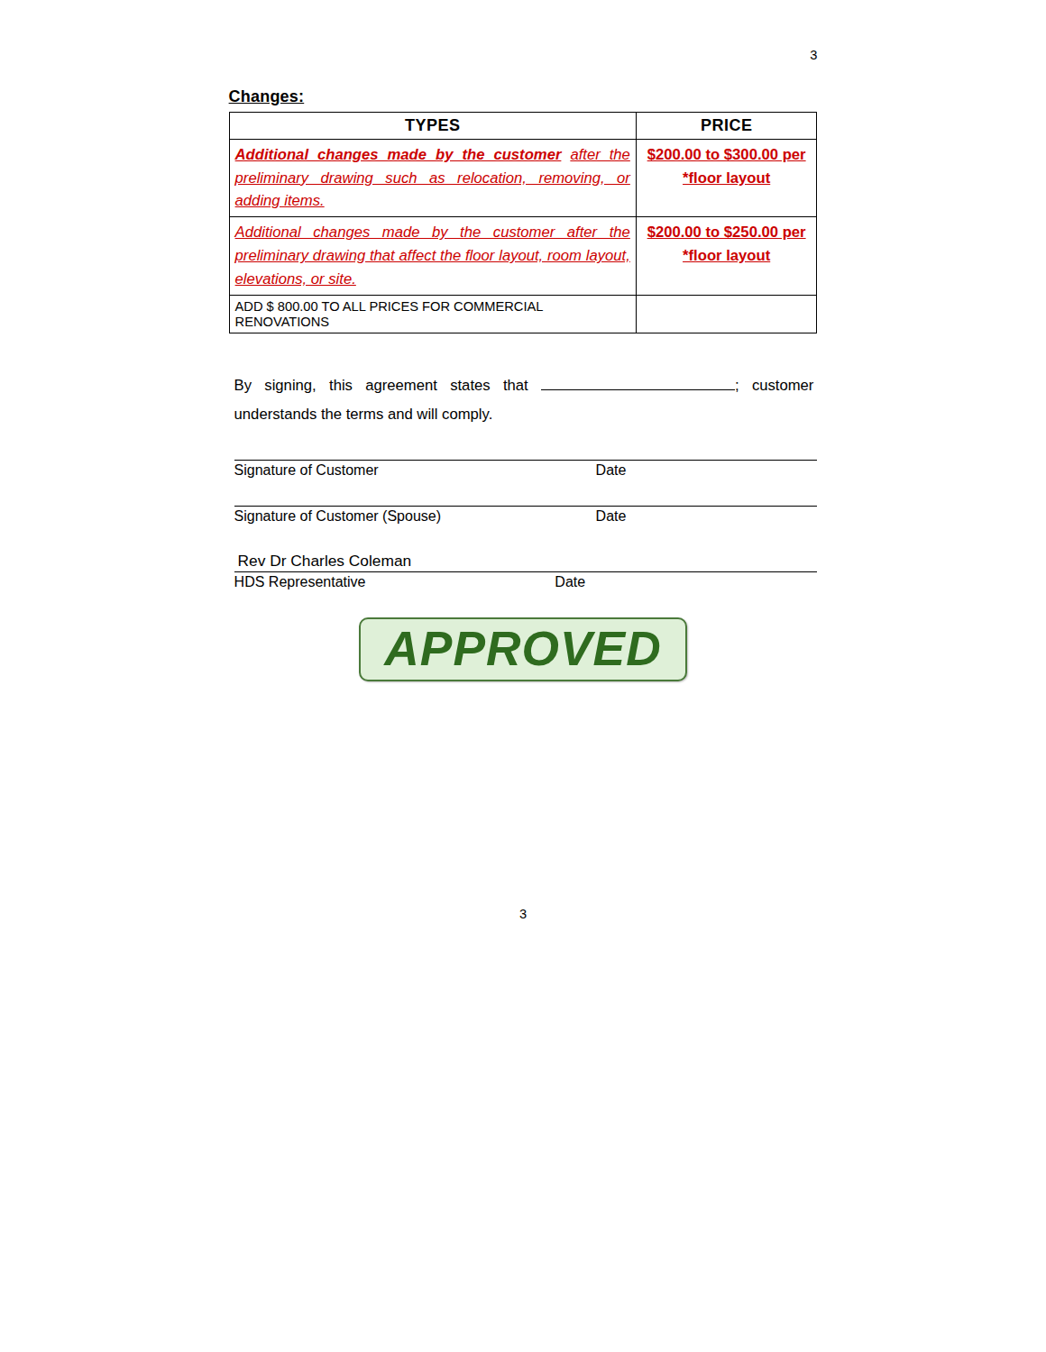3
Changes:
| TYPES | PRICE |
| --- | --- |
| Additional changes made by the customer after the preliminary drawing such as relocation, removing, or adding items. | $200.00 to $300.00 per *floor layout |
| Additional changes made by the customer after the preliminary drawing that affect the floor layout, room layout, elevations, or site. | $200.00 to $250.00 per *floor layout |
| ADD $ 800.00 TO ALL PRICES FOR COMMERCIAL RENOVATIONS | |
By signing, this agreement states that ; customer understands the terms and will comply.
Signature of Customer
Date
Signature of Customer (Spouse)
Date
Rev Dr Charles Coleman
HDS Representative
Date
APPROVED
3